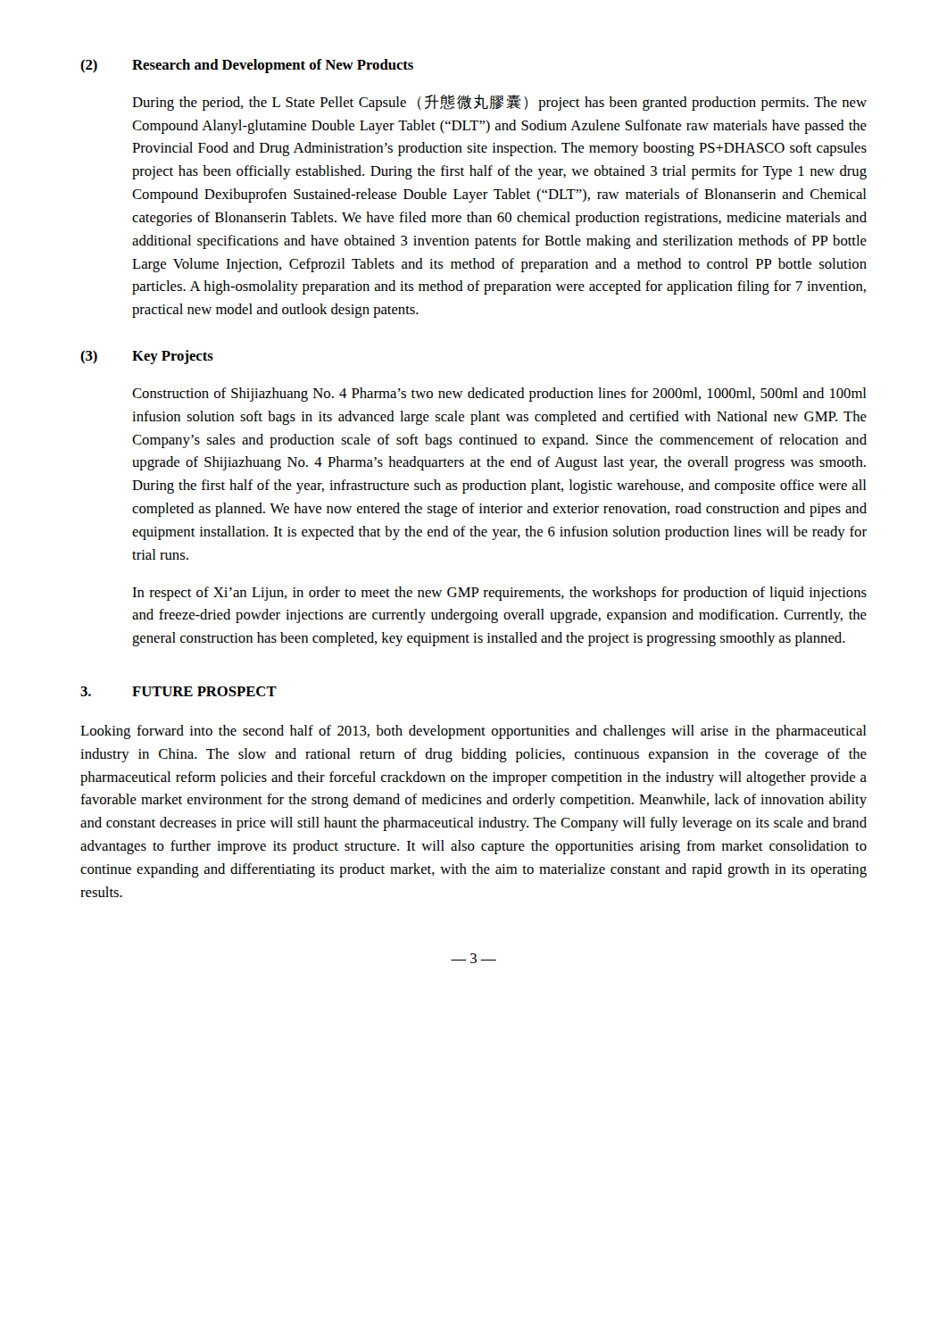(2) Research and Development of New Products
During the period, the L State Pellet Capsule（升態微丸膠囊）project has been granted production permits. The new Compound Alanyl-glutamine Double Layer Tablet (“DLT”) and Sodium Azulene Sulfonate raw materials have passed the Provincial Food and Drug Administration’s production site inspection. The memory boosting PS+DHASCO soft capsules project has been officially established. During the first half of the year, we obtained 3 trial permits for Type 1 new drug Compound Dexibuprofen Sustained-release Double Layer Tablet (“DLT”), raw materials of Blonanserin and Chemical categories of Blonanserin Tablets. We have filed more than 60 chemical production registrations, medicine materials and additional specifications and have obtained 3 invention patents for Bottle making and sterilization methods of PP bottle Large Volume Injection, Cefprozil Tablets and its method of preparation and a method to control PP bottle solution particles. A high-osmolality preparation and its method of preparation were accepted for application filing for 7 invention, practical new model and outlook design patents.
(3) Key Projects
Construction of Shijiazhuang No. 4 Pharma’s two new dedicated production lines for 2000ml, 1000ml, 500ml and 100ml infusion solution soft bags in its advanced large scale plant was completed and certified with National new GMP. The Company’s sales and production scale of soft bags continued to expand. Since the commencement of relocation and upgrade of Shijiazhuang No. 4 Pharma’s headquarters at the end of August last year, the overall progress was smooth. During the first half of the year, infrastructure such as production plant, logistic warehouse, and composite office were all completed as planned. We have now entered the stage of interior and exterior renovation, road construction and pipes and equipment installation. It is expected that by the end of the year, the 6 infusion solution production lines will be ready for trial runs.
In respect of Xi’an Lijun, in order to meet the new GMP requirements, the workshops for production of liquid injections and freeze-dried powder injections are currently undergoing overall upgrade, expansion and modification. Currently, the general construction has been completed, key equipment is installed and the project is progressing smoothly as planned.
3. FUTURE PROSPECT
Looking forward into the second half of 2013, both development opportunities and challenges will arise in the pharmaceutical industry in China. The slow and rational return of drug bidding policies, continuous expansion in the coverage of the pharmaceutical reform policies and their forceful crackdown on the improper competition in the industry will altogether provide a favorable market environment for the strong demand of medicines and orderly competition. Meanwhile, lack of innovation ability and constant decreases in price will still haunt the pharmaceutical industry. The Company will fully leverage on its scale and brand advantages to further improve its product structure. It will also capture the opportunities arising from market consolidation to continue expanding and differentiating its product market, with the aim to materialize constant and rapid growth in its operating results.
— 3 —